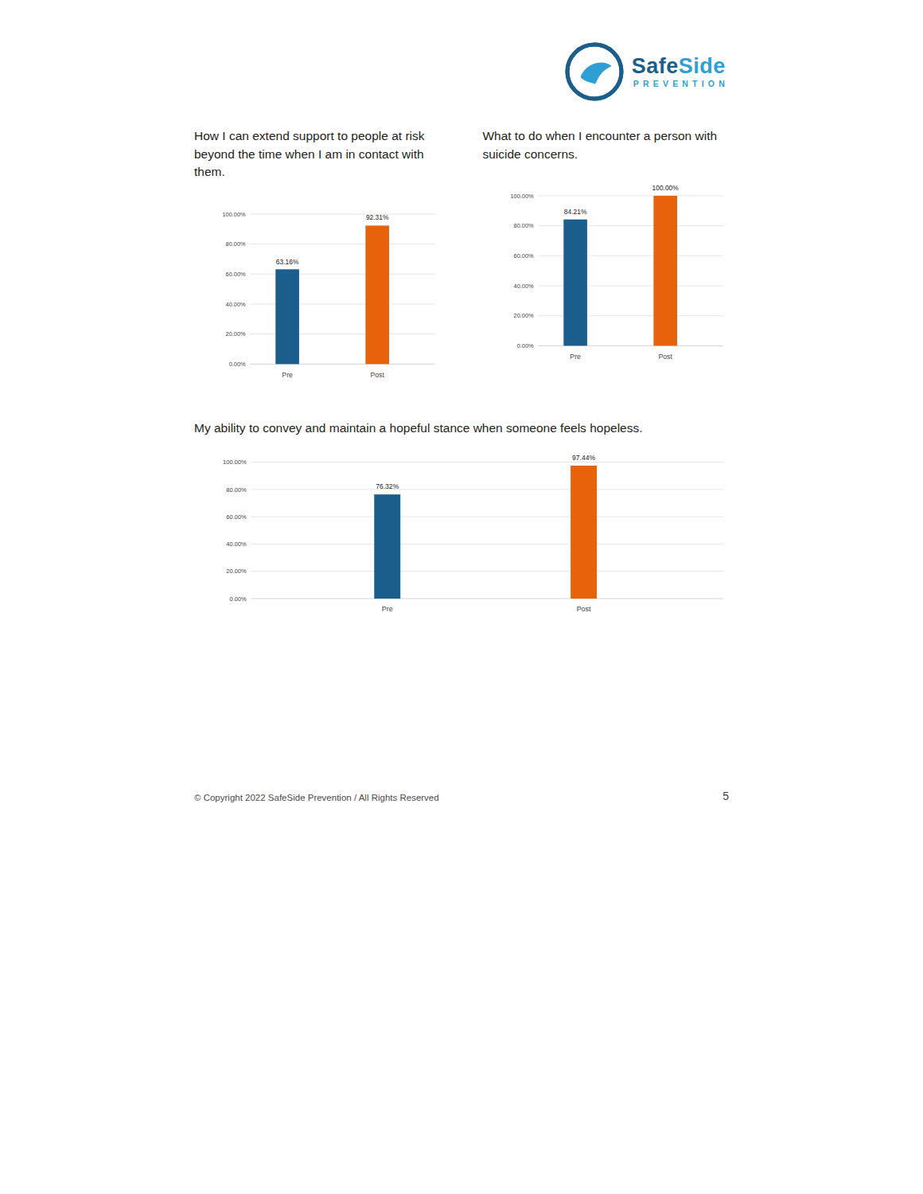Safe Side
PREVENTION
How I can extend support to people at risk beyond the time when I am in contact with them.
100.00% 80.00% 60.00% 40.00% 20.00% 0.00% 63.16% 92.31% Pre Post
What to do when I encounter a person with suicide concerns.
100.00% 80.00% 60.00% 40.00% 20.00% 0.00% 84.21% 100.00% Pre Post
My ability to convey and maintain a hopeful stance when someone feels hopeless.
100.00% 80.00% 60.00% 40.00% 20.00% 0.00% 76.32% 97.44% Pre Post
© Copyright 2022 SafeSide Prevention / All Rights Reserved
5